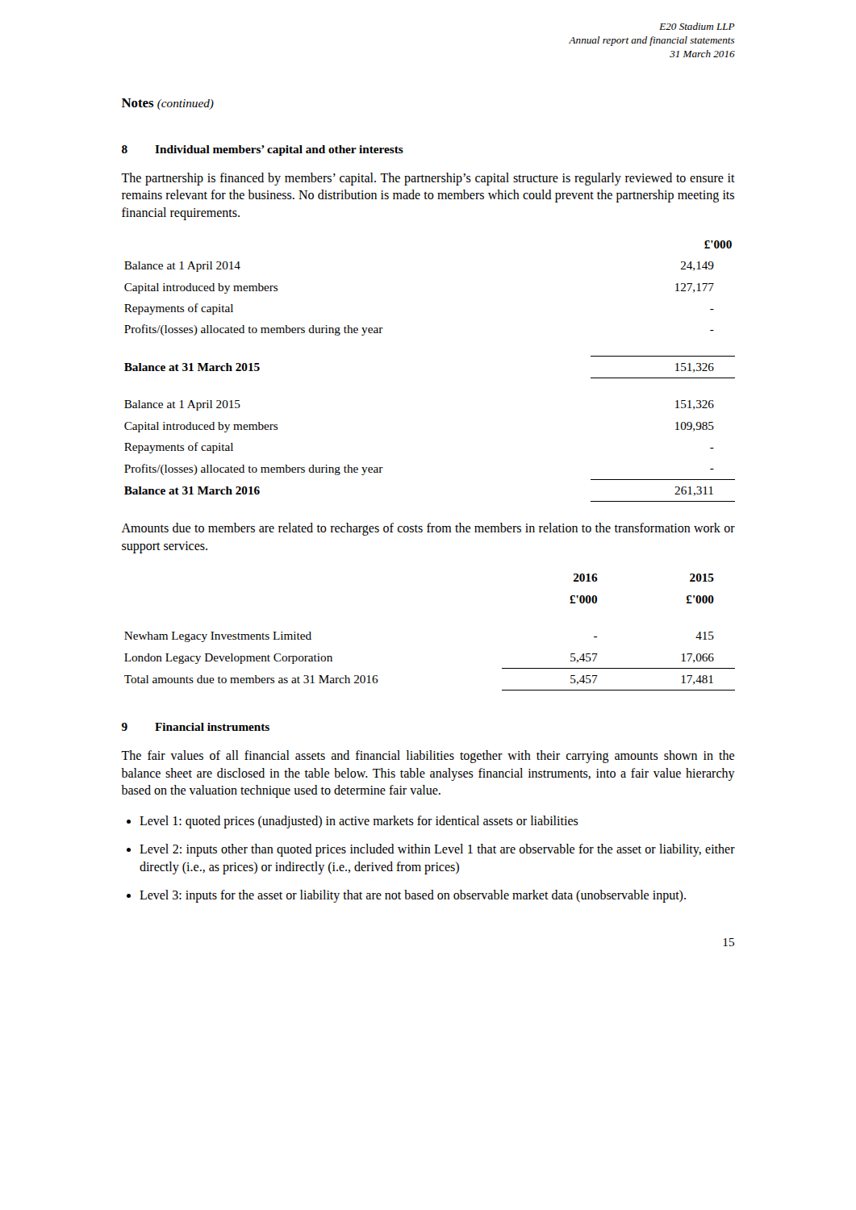E20 Stadium LLP
Annual report and financial statements
31 March 2016
Notes (continued)
8 Individual members’ capital and other interests
The partnership is financed by members’ capital. The partnership’s capital structure is regularly reviewed to ensure it remains relevant for the business. No distribution is made to members which could prevent the partnership meeting its financial requirements.
| | £'000 |
| Balance at 1 April 2014 | 24,149 |
| Capital introduced by members | 127,177 |
| Repayments of capital | - |
| Profits/(losses) allocated to members during the year | - |
| Balance at 31 March 2015 | 151,326 |
| Balance at 1 April 2015 | 151,326 |
| Capital introduced by members | 109,985 |
| Repayments of capital | - |
| Profits/(losses) allocated to members during the year | - |
| Balance at 31 March 2016 | 261,311 |
Amounts due to members are related to recharges of costs from the members in relation to the transformation work or support services.
| | 2016 | 2015 |
| | £'000 | £'000 |
| Newham Legacy Investments Limited | - | 415 |
| London Legacy Development Corporation | 5,457 | 17,066 |
| Total amounts due to members as at 31 March 2016 | 5,457 | 17,481 |
9 Financial instruments
The fair values of all financial assets and financial liabilities together with their carrying amounts shown in the balance sheet are disclosed in the table below. This table analyses financial instruments, into a fair value hierarchy based on the valuation technique used to determine fair value.
Level 1: quoted prices (unadjusted) in active markets for identical assets or liabilities
Level 2: inputs other than quoted prices included within Level 1 that are observable for the asset or liability, either directly (i.e., as prices) or indirectly (i.e., derived from prices)
Level 3: inputs for the asset or liability that are not based on observable market data (unobservable input).
15